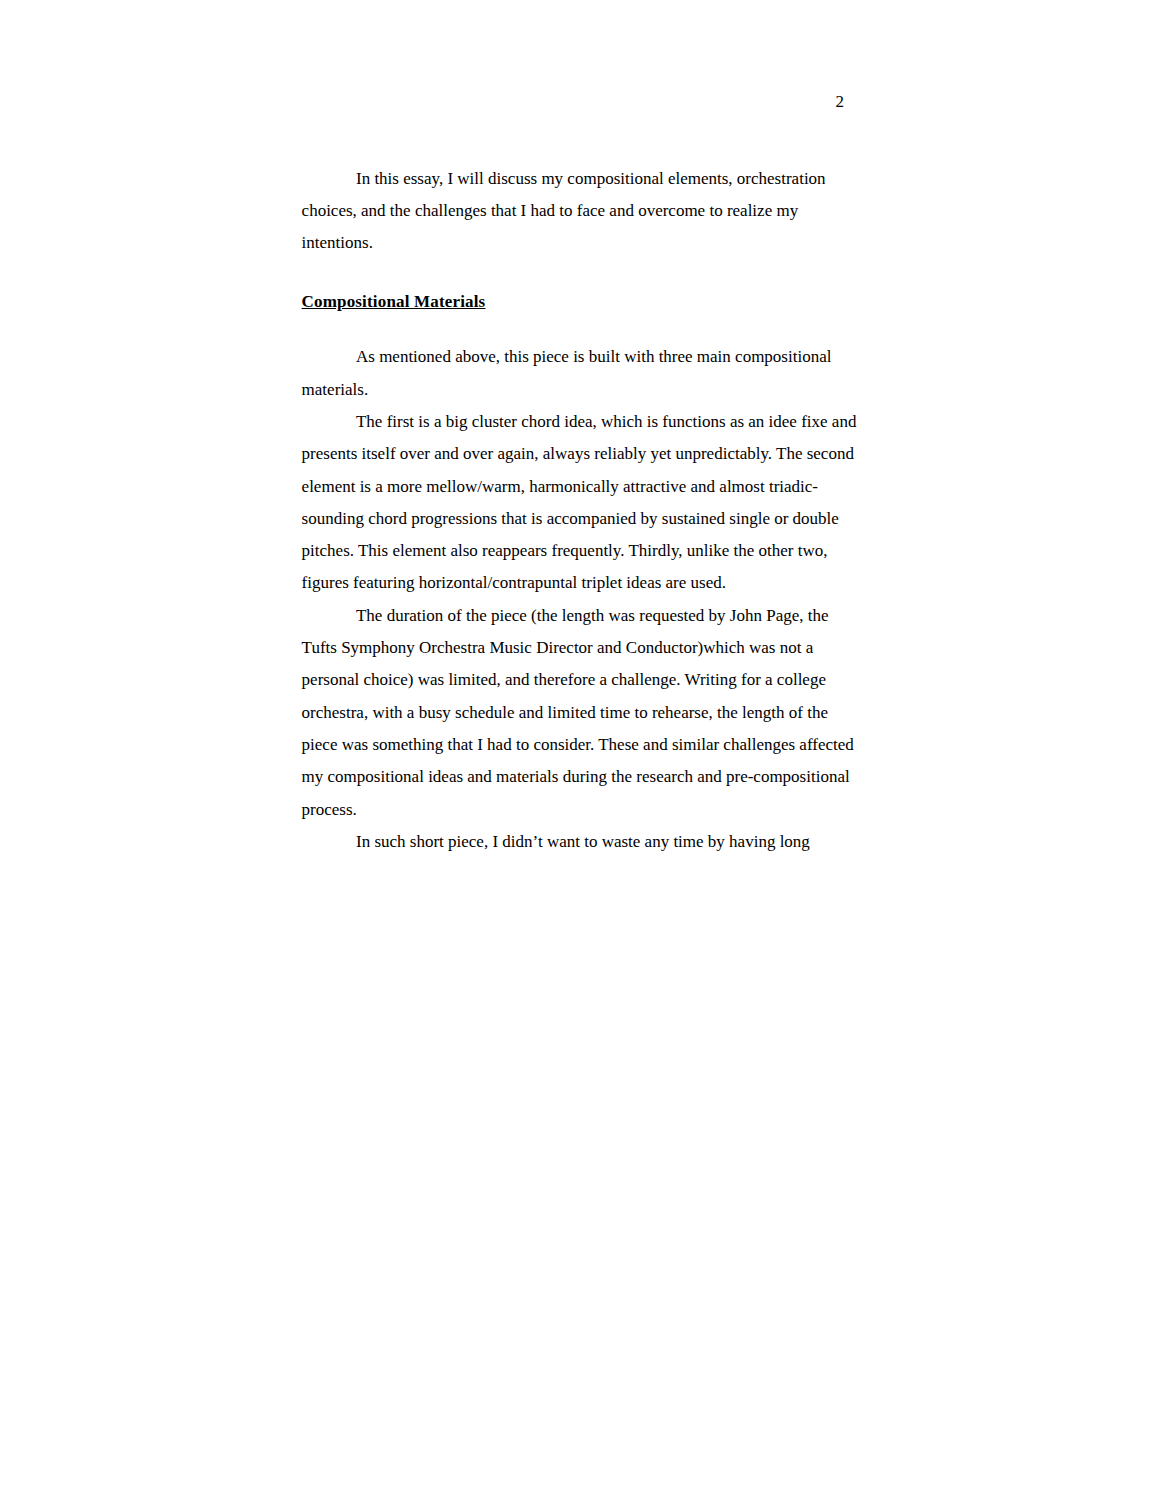2
In this essay, I will discuss my compositional elements, orchestration choices, and the challenges that I had to face and overcome to realize my intentions.
Compositional Materials
As mentioned above, this piece is built with three main compositional materials.
The first is a big cluster chord idea, which is functions as an idee fixe and presents itself over and over again, always reliably yet unpredictably. The second element is a more mellow/warm, harmonically attractive and almost triadic-sounding chord progressions that is accompanied by sustained single or double pitches. This element also reappears frequently. Thirdly, unlike the other two, figures featuring horizontal/contrapuntal triplet ideas are used.
The duration of the piece (the length was requested by John Page, the Tufts Symphony Orchestra Music Director and Conductor)which was not a personal choice) was limited, and therefore a challenge. Writing for a college orchestra, with a busy schedule and limited time to rehearse, the length of the piece was something that I had to consider. These and similar challenges affected my compositional ideas and materials during the research and pre-compositional process.
In such short piece, I didn’t want to waste any time by having long